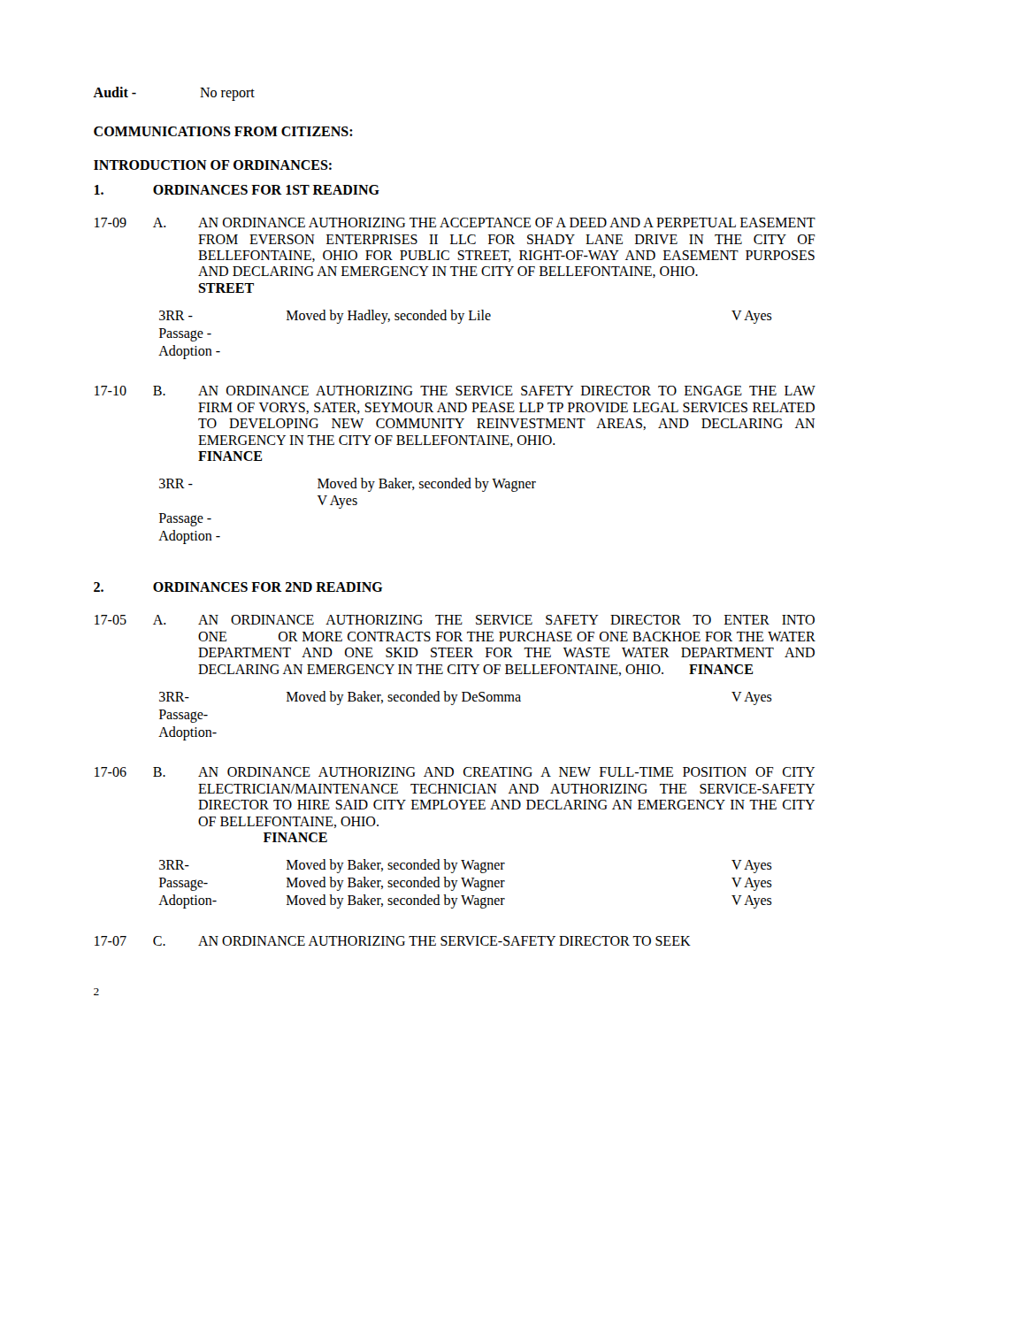Audit -No report
COMMUNICATIONS FROM CITIZENS:
INTRODUCTION OF ORDINANCES:
1. ORDINANCES FOR 1ST READING
| 17-09 | A. | AN ORDINANCE AUTHORIZING THE ACCEPTANCE OF A DEED AND A PERPETUAL EASEMENT FROM EVERSON ENTERPRISES II LLC FOR SHADY LANE DRIVE IN THE CITY OF BELLEFONTAINE, OHIO FOR PUBLIC STREET, RIGHT-OF-WAY AND EASEMENT PURPOSES AND DECLARING AN EMERGENCY IN THE CITY OF BELLEFONTAINE, OHIO. STREET |
| 3RR - | Moved by Hadley, seconded by Lile | V Ayes |
| Passage - | | |
| Adoption - | | |
| 17-10 | B. | AN ORDINANCE AUTHORIZING THE SERVICE SAFETY DIRECTOR TO ENGAGE THE LAW FIRM OF VORYS, SATER, SEYMOUR AND PEASE LLP TP PROVIDE LEGAL SERVICES RELATED TO DEVELOPING NEW COMMUNITY REINVESTMENT AREAS, AND DECLARING AN EMERGENCY IN THE CITY OF BELLEFONTAINE, OHIO. FINANCE |
| 3RR - | Moved by Baker, seconded by Wagner V Ayes | |
| Passage - | | |
| Adoption - | | |
2. ORDINANCES FOR 2ND READING
| 17-05 | A. | AN ORDINANCE AUTHORIZING THE SERVICE SAFETY DIRECTOR TO ENTER INTO ONE OR MORE CONTRACTS FOR THE PURCHASE OF ONE BACKHOE FOR THE WATER DEPARTMENT AND ONE SKID STEER FOR THE WASTE WATER DEPARTMENT AND DECLARING AN EMERGENCY IN THE CITY OF BELLEFONTAINE, OHIO. FINANCE |
| 3RR- | Moved by Baker, seconded by DeSomma | V Ayes |
| Passage- | | |
| Adoption- | | |
| 17-06 | B. | AN ORDINANCE AUTHORIZING AND CREATING A NEW FULL-TIME POSITION OF CITY ELECTRICIAN/MAINTENANCE TECHNICIAN AND AUTHORIZING THE SERVICE-SAFETY DIRECTOR TO HIRE SAID CITY EMPLOYEE AND DECLARING AN EMERGENCY IN THE CITY OF BELLEFONTAINE, OHIO. FINANCE |
| 3RR- | Moved by Baker, seconded by Wagner | V Ayes |
| Passage- | Moved by Baker, seconded by Wagner | V Ayes |
| Adoption- | Moved by Baker, seconded by Wagner | V Ayes |
| 17-07 | C. | AN ORDINANCE AUTHORIZING THE SERVICE-SAFETY DIRECTOR TO SEEK |
2